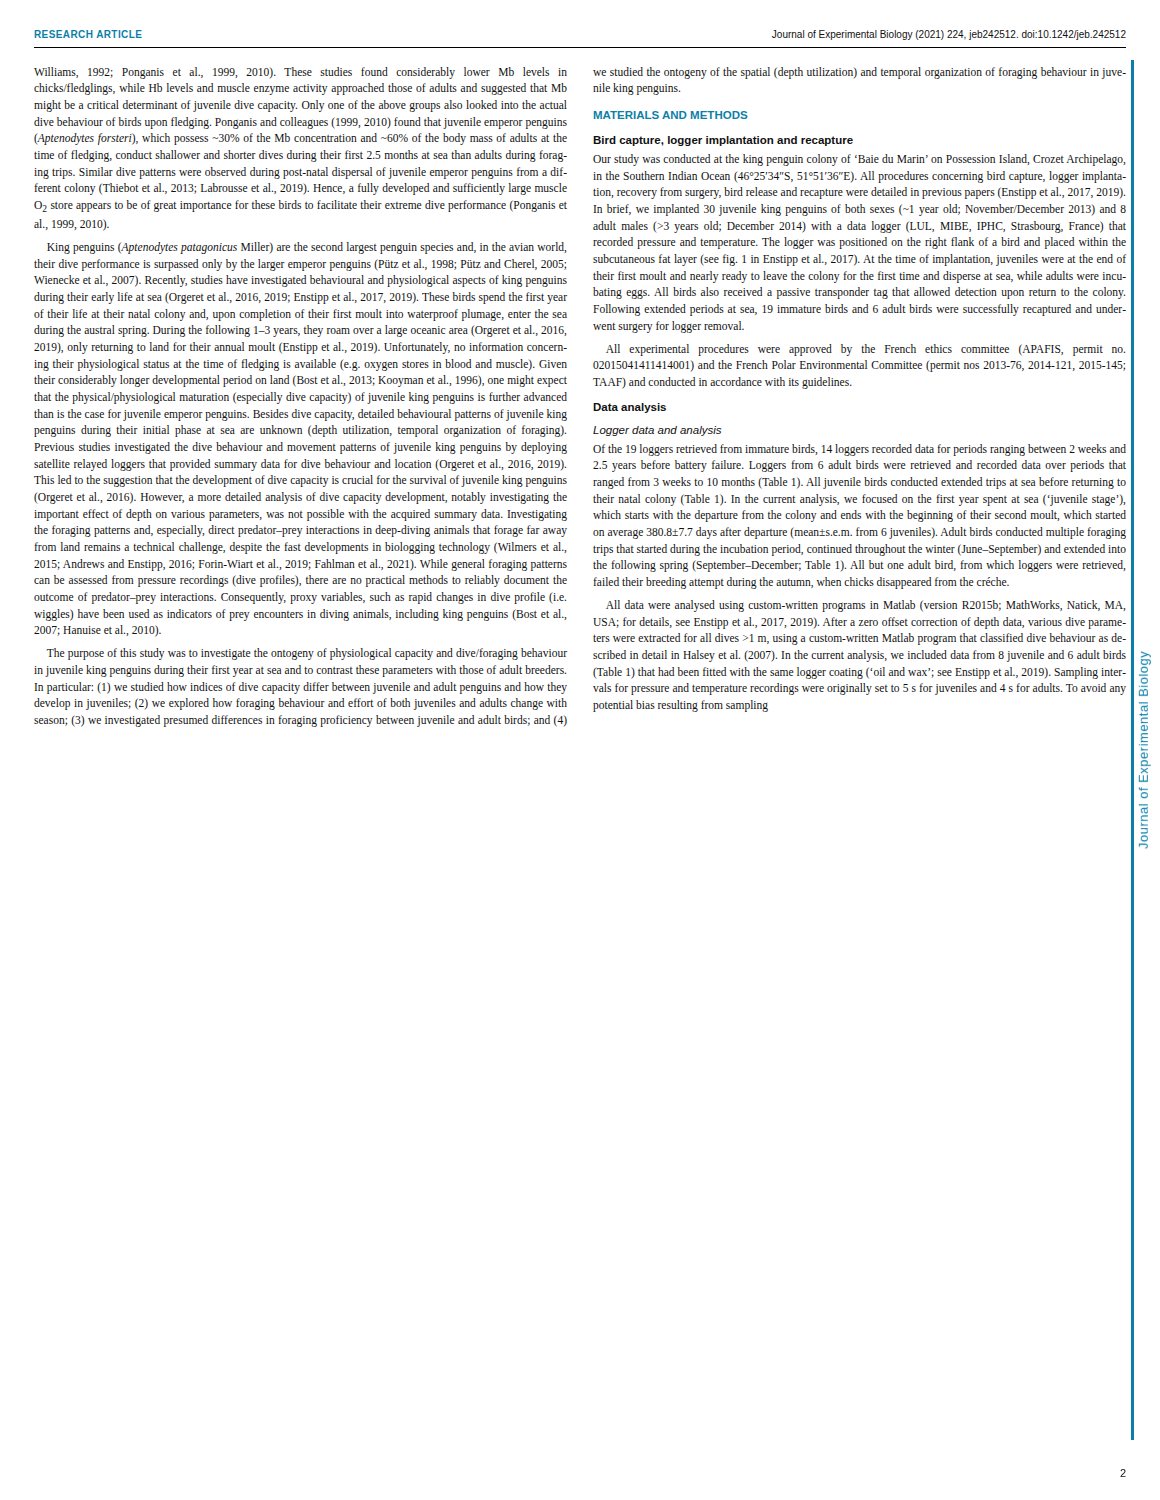RESEARCH ARTICLE
Journal of Experimental Biology (2021) 224, jeb242512. doi:10.1242/jeb.242512
Williams, 1992; Ponganis et al., 1999, 2010). These studies found considerably lower Mb levels in chicks/fledglings, while Hb levels and muscle enzyme activity approached those of adults and suggested that Mb might be a critical determinant of juvenile dive capacity. Only one of the above groups also looked into the actual dive behaviour of birds upon fledging. Ponganis and colleagues (1999, 2010) found that juvenile emperor penguins (Aptenodytes forsteri), which possess ~30% of the Mb concentration and ~60% of the body mass of adults at the time of fledging, conduct shallower and shorter dives during their first 2.5 months at sea than adults during foraging trips. Similar dive patterns were observed during post-natal dispersal of juvenile emperor penguins from a different colony (Thiebot et al., 2013; Labrousse et al., 2019). Hence, a fully developed and sufficiently large muscle O2 store appears to be of great importance for these birds to facilitate their extreme dive performance (Ponganis et al., 1999, 2010).
King penguins (Aptenodytes patagonicus Miller) are the second largest penguin species and, in the avian world, their dive performance is surpassed only by the larger emperor penguins (Pütz et al., 1998; Pütz and Cherel, 2005; Wienecke et al., 2007). Recently, studies have investigated behavioural and physiological aspects of king penguins during their early life at sea (Orgeret et al., 2016, 2019; Enstipp et al., 2017, 2019). These birds spend the first year of their life at their natal colony and, upon completion of their first moult into waterproof plumage, enter the sea during the austral spring. During the following 1–3 years, they roam over a large oceanic area (Orgeret et al., 2016, 2019), only returning to land for their annual moult (Enstipp et al., 2019). Unfortunately, no information concerning their physiological status at the time of fledging is available (e.g. oxygen stores in blood and muscle). Given their considerably longer developmental period on land (Bost et al., 2013; Kooyman et al., 1996), one might expect that the physical/physiological maturation (especially dive capacity) of juvenile king penguins is further advanced than is the case for juvenile emperor penguins. Besides dive capacity, detailed behavioural patterns of juvenile king penguins during their initial phase at sea are unknown (depth utilization, temporal organization of foraging). Previous studies investigated the dive behaviour and movement patterns of juvenile king penguins by deploying satellite relayed loggers that provided summary data for dive behaviour and location (Orgeret et al., 2016, 2019). This led to the suggestion that the development of dive capacity is crucial for the survival of juvenile king penguins (Orgeret et al., 2016). However, a more detailed analysis of dive capacity development, notably investigating the important effect of depth on various parameters, was not possible with the acquired summary data. Investigating the foraging patterns and, especially, direct predator–prey interactions in deep-diving animals that forage far away from land remains a technical challenge, despite the fast developments in biologging technology (Wilmers et al., 2015; Andrews and Enstipp, 2016; Forin-Wiart et al., 2019; Fahlman et al., 2021). While general foraging patterns can be assessed from pressure recordings (dive profiles), there are no practical methods to reliably document the outcome of predator–prey interactions. Consequently, proxy variables, such as rapid changes in dive profile (i.e. wiggles) have been used as indicators of prey encounters in diving animals, including king penguins (Bost et al., 2007; Hanuise et al., 2010).
The purpose of this study was to investigate the ontogeny of physiological capacity and dive/foraging behaviour in juvenile king penguins during their first year at sea and to contrast these parameters with those of adult breeders. In particular: (1) we studied how indices of dive capacity differ between juvenile and adult penguins and how they develop in juveniles; (2) we explored how foraging behaviour and effort of both juveniles and adults change with season; (3) we investigated presumed differences in foraging proficiency between juvenile and adult birds; and (4) we studied the ontogeny of the spatial (depth utilization) and temporal organization of foraging behaviour in juvenile king penguins.
MATERIALS AND METHODS
Bird capture, logger implantation and recapture
Our study was conducted at the king penguin colony of ‘Baie du Marin’ on Possession Island, Crozet Archipelago, in the Southern Indian Ocean (46°25′34″S, 51°51′36″E). All procedures concerning bird capture, logger implantation, recovery from surgery, bird release and recapture were detailed in previous papers (Enstipp et al., 2017, 2019). In brief, we implanted 30 juvenile king penguins of both sexes (~1 year old; November/December 2013) and 8 adult males (>3 years old; December 2014) with a data logger (LUL, MIBE, IPHC, Strasbourg, France) that recorded pressure and temperature. The logger was positioned on the right flank of a bird and placed within the subcutaneous fat layer (see fig. 1 in Enstipp et al., 2017). At the time of implantation, juveniles were at the end of their first moult and nearly ready to leave the colony for the first time and disperse at sea, while adults were incubating eggs. All birds also received a passive transponder tag that allowed detection upon return to the colony. Following extended periods at sea, 19 immature birds and 6 adult birds were successfully recaptured and underwent surgery for logger removal.
All experimental procedures were approved by the French ethics committee (APAFIS, permit no. 02015041411414001) and the French Polar Environmental Committee (permit nos 2013-76, 2014-121, 2015-145; TAAF) and conducted in accordance with its guidelines.
Data analysis
Logger data and analysis
Of the 19 loggers retrieved from immature birds, 14 loggers recorded data for periods ranging between 2 weeks and 2.5 years before battery failure. Loggers from 6 adult birds were retrieved and recorded data over periods that ranged from 3 weeks to 10 months (Table 1). All juvenile birds conducted extended trips at sea before returning to their natal colony (Table 1). In the current analysis, we focused on the first year spent at sea (‘juvenile stage’), which starts with the departure from the colony and ends with the beginning of their second moult, which started on average 380.8±7.7 days after departure (mean±s.e.m. from 6 juveniles). Adult birds conducted multiple foraging trips that started during the incubation period, continued throughout the winter (June–September) and extended into the following spring (September–December; Table 1). All but one adult bird, from which loggers were retrieved, failed their breeding attempt during the autumn, when chicks disappeared from the créche.
All data were analysed using custom-written programs in Matlab (version R2015b; MathWorks, Natick, MA, USA; for details, see Enstipp et al., 2017, 2019). After a zero offset correction of depth data, various dive parameters were extracted for all dives >1 m, using a custom-written Matlab program that classified dive behaviour as described in detail in Halsey et al. (2007). In the current analysis, we included data from 8 juvenile and 6 adult birds (Table 1) that had been fitted with the same logger coating (‘oil and wax’; see Enstipp et al., 2019). Sampling intervals for pressure and temperature recordings were originally set to 5 s for juveniles and 4 s for adults. To avoid any potential bias resulting from sampling
Journal of Experimental Biology
2